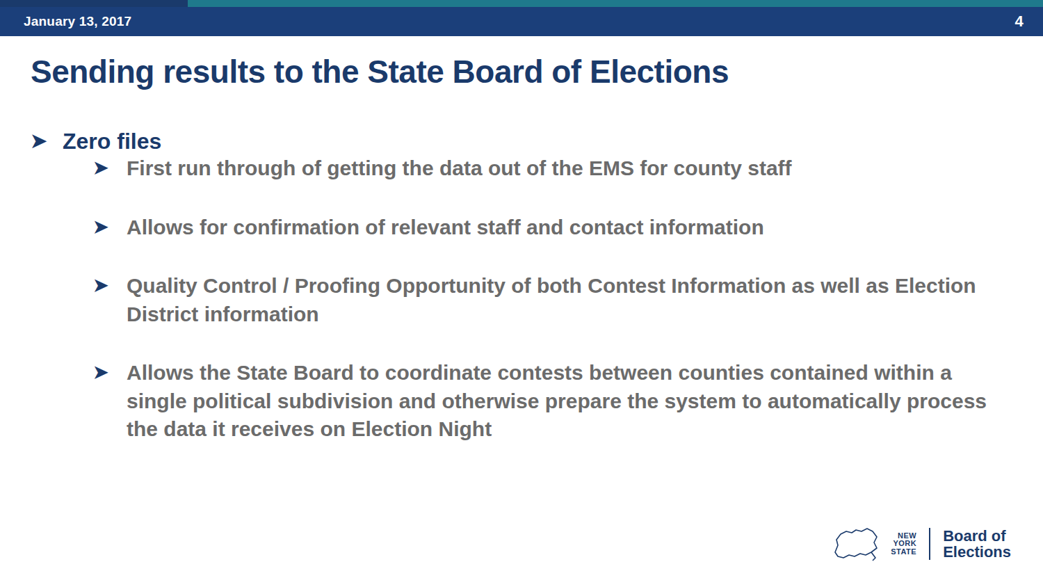January 13, 2017 4
Sending results to the State Board of Elections
Zero files
First run through of getting the data out of the EMS for county staff
Allows for confirmation of relevant staff and contact information
Quality Control / Proofing Opportunity of both Contest Information as well as Election District information
Allows the State Board to coordinate contests between counties contained within a single political subdivision and otherwise prepare the system to automatically process the data it receives on Election Night
New
York
State
Board of
Elections